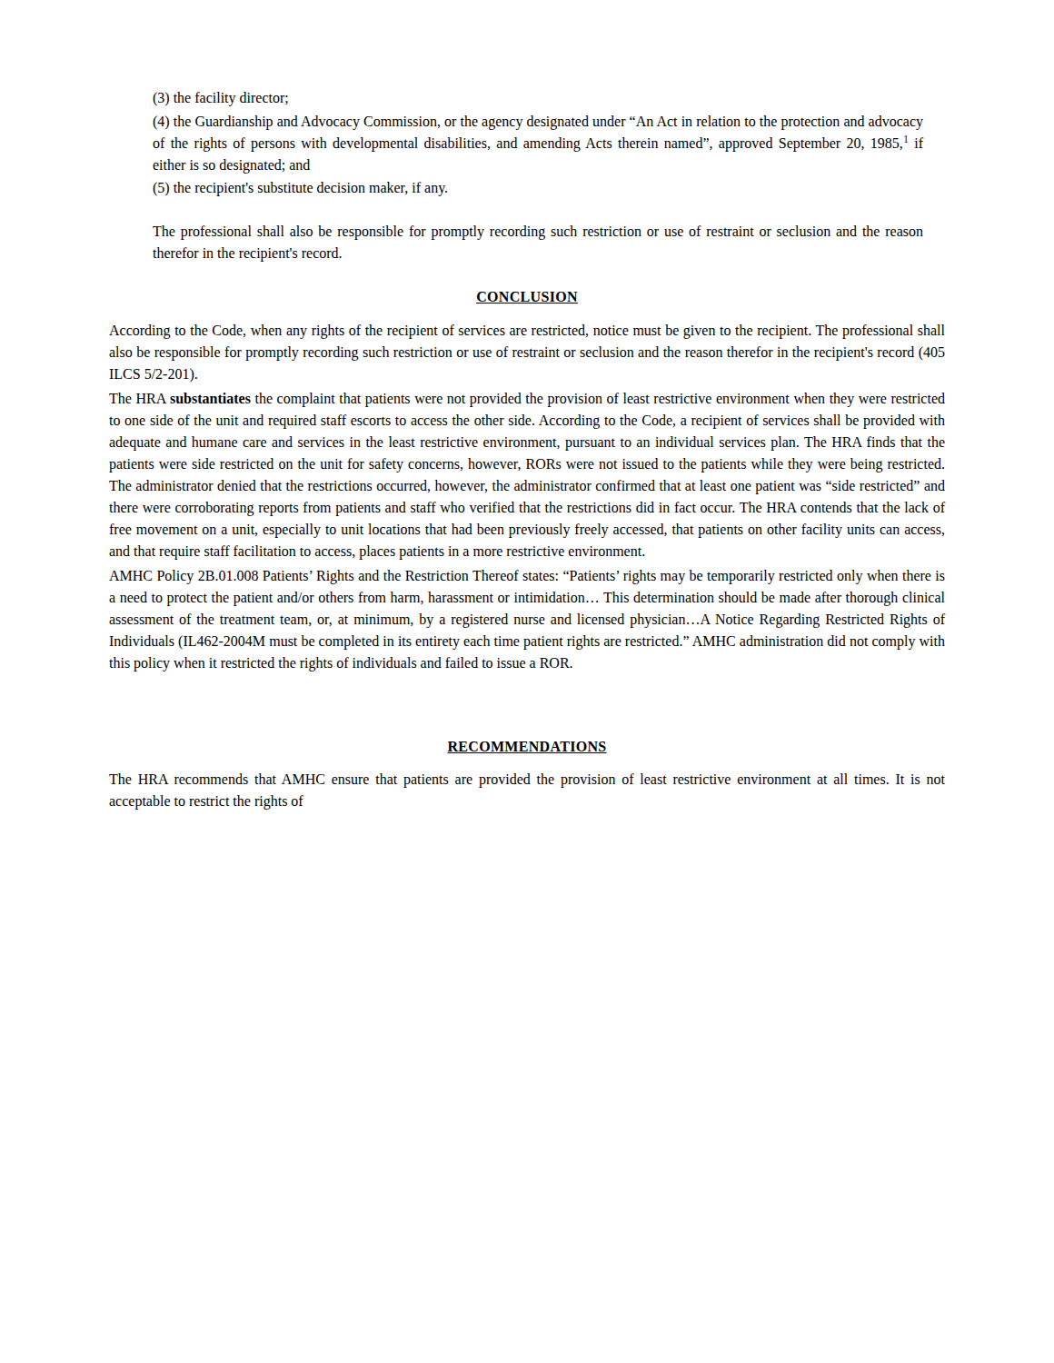(3) the facility director;
(4) the Guardianship and Advocacy Commission, or the agency designated under “An Act in relation to the protection and advocacy of the rights of persons with developmental disabilities, and amending Acts therein named”, approved September 20, 1985,1 if either is so designated; and
(5) the recipient's substitute decision maker, if any.
The professional shall also be responsible for promptly recording such restriction or use of restraint or seclusion and the reason therefor in the recipient's record.
CONCLUSION
According to the Code, when any rights of the recipient of services are restricted, notice must be given to the recipient. The professional shall also be responsible for promptly recording such restriction or use of restraint or seclusion and the reason therefor in the recipient's record (405 ILCS 5/2-201).
The HRA substantiates the complaint that patients were not provided the provision of least restrictive environment when they were restricted to one side of the unit and required staff escorts to access the other side. According to the Code, a recipient of services shall be provided with adequate and humane care and services in the least restrictive environment, pursuant to an individual services plan. The HRA finds that the patients were side restricted on the unit for safety concerns, however, RORs were not issued to the patients while they were being restricted. The administrator denied that the restrictions occurred, however, the administrator confirmed that at least one patient was “side restricted” and there were corroborating reports from patients and staff who verified that the restrictions did in fact occur. The HRA contends that the lack of free movement on a unit, especially to unit locations that had been previously freely accessed, that patients on other facility units can access, and that require staff facilitation to access, places patients in a more restrictive environment.
AMHC Policy 2B.01.008 Patients’ Rights and the Restriction Thereof states: “Patients’ rights may be temporarily restricted only when there is a need to protect the patient and/or others from harm, harassment or intimidation… This determination should be made after thorough clinical assessment of the treatment team, or, at minimum, by a registered nurse and licensed physician…A Notice Regarding Restricted Rights of Individuals (IL462-2004M must be completed in its entirety each time patient rights are restricted.” AMHC administration did not comply with this policy when it restricted the rights of individuals and failed to issue a ROR.
RECOMMENDATIONS
The HRA recommends that AMHC ensure that patients are provided the provision of least restrictive environment at all times. It is not acceptable to restrict the rights of